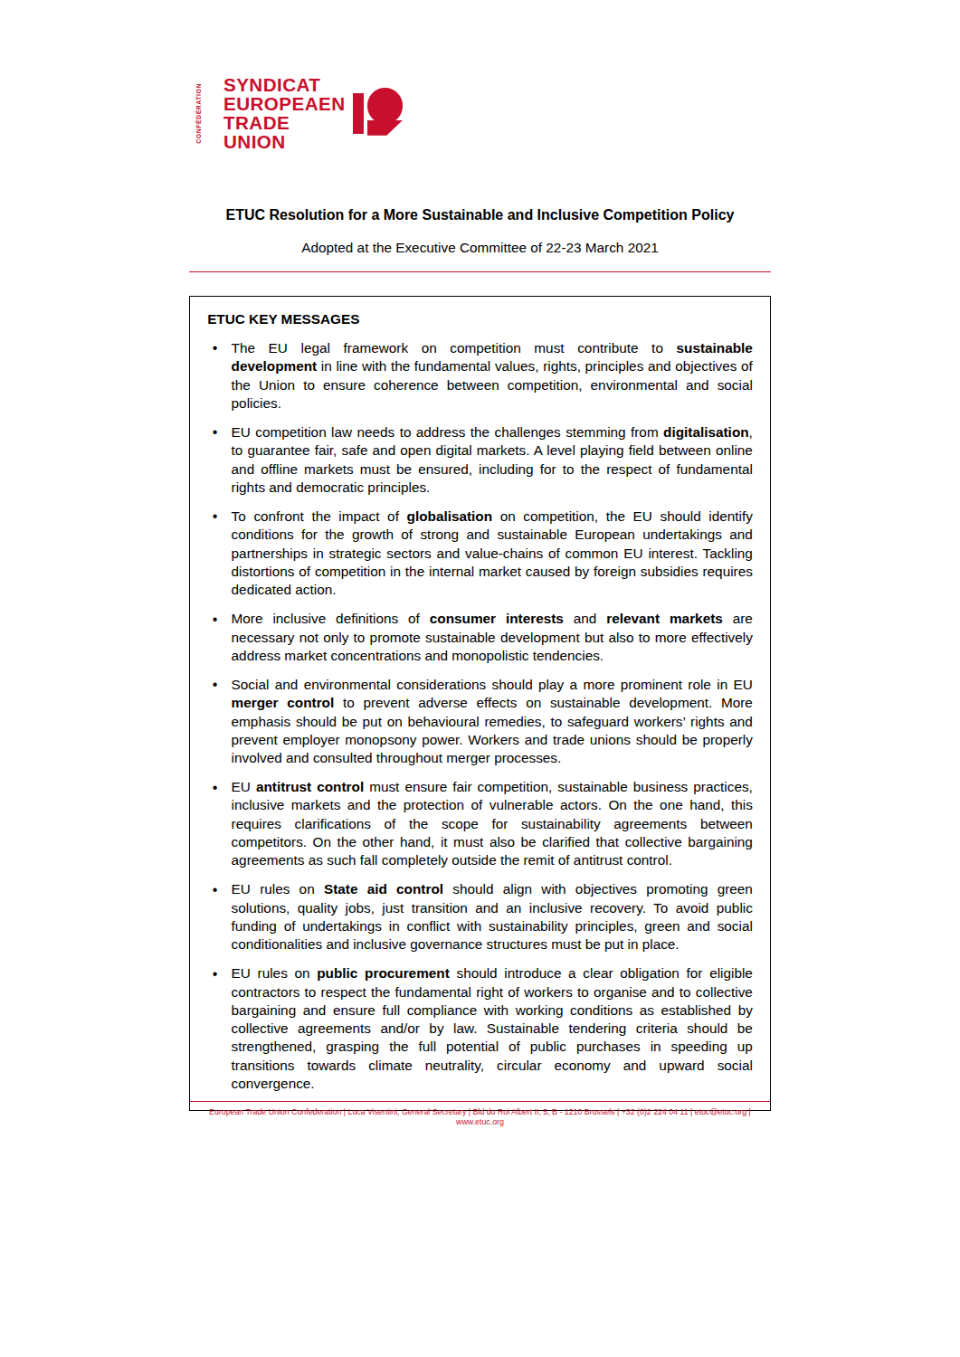| CONFÉDÉRATION | Syndicat Europeaen Trade Union | |
ETUC Resolution for a More Sustainable and Inclusive Competition Policy
Adopted at the Executive Committee of 22-23 March 2021
ETUC KEY MESSAGES
The EU legal framework on competition must contribute to sustainable development in line with the fundamental values, rights, principles and objectives of the Union to ensure coherence between competition, environmental and social policies.
EU competition law needs to address the challenges stemming from digitalisation, to guarantee fair, safe and open digital markets. A level playing field between online and offline markets must be ensured, including for to the respect of fundamental rights and democratic principles.
To confront the impact of globalisation on competition, the EU should identify conditions for the growth of strong and sustainable European undertakings and partnerships in strategic sectors and value-chains of common EU interest. Tackling distortions of competition in the internal market caused by foreign subsidies requires dedicated action.
More inclusive definitions of consumer interests and relevant markets are necessary not only to promote sustainable development but also to more effectively address market concentrations and monopolistic tendencies.
Social and environmental considerations should play a more prominent role in EU merger control to prevent adverse effects on sustainable development. More emphasis should be put on behavioural remedies, to safeguard workers’ rights and prevent employer monopsony power. Workers and trade unions should be properly involved and consulted throughout merger processes.
EU antitrust control must ensure fair competition, sustainable business practices, inclusive markets and the protection of vulnerable actors. On the one hand, this requires clarifications of the scope for sustainability agreements between competitors. On the other hand, it must also be clarified that collective bargaining agreements as such fall completely outside the remit of antitrust control.
EU rules on State aid control should align with objectives promoting green solutions, quality jobs, just transition and an inclusive recovery. To avoid public funding of undertakings in conflict with sustainability principles, green and social conditionalities and inclusive governance structures must be put in place.
EU rules on public procurement should introduce a clear obligation for eligible contractors to respect the fundamental right of workers to organise and to collective bargaining and ensure full compliance with working conditions as established by collective agreements and/or by law. Sustainable tendering criteria should be strengthened, grasping the full potential of public purchases in speeding up transitions towards climate neutrality, circular economy and upward social convergence.
European Trade Union Confederation | Luca Visentini, General Secretary | Bld du Roi Albert II, 5, B - 1210 Brussels | +32 (0)2 224 04 11 | etuc@etuc.org | www.etuc.org